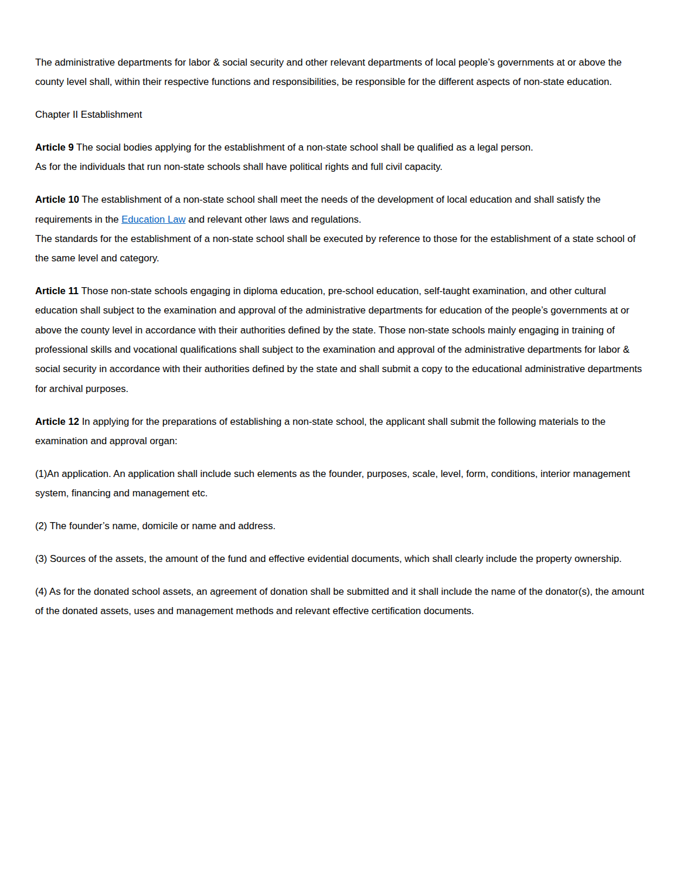The administrative departments for labor & social security and other relevant departments of local people’s governments at or above the county level shall, within their respective functions and responsibilities, be responsible for the different aspects of non-state education.
Chapter II Establishment
Article 9 The social bodies applying for the establishment of a non-state school shall be qualified as a legal person.
As for the individuals that run non-state schools shall have political rights and full civil capacity.
Article 10 The establishment of a non-state school shall meet the needs of the development of local education and shall satisfy the requirements in the Education Law and relevant other laws and regulations.
The standards for the establishment of a non-state school shall be executed by reference to those for the establishment of a state school of the same level and category.
Article 11 Those non-state schools engaging in diploma education, pre-school education, self-taught examination, and other cultural education shall subject to the examination and approval of the administrative departments for education of the people’s governments at or above the county level in accordance with their authorities defined by the state. Those non-state schools mainly engaging in training of professional skills and vocational qualifications shall subject to the examination and approval of the administrative departments for labor & social security in accordance with their authorities defined by the state and shall submit a copy to the educational administrative departments for archival purposes.
Article 12 In applying for the preparations of establishing a non-state school, the applicant shall submit the following materials to the examination and approval organ:
(1)An application. An application shall include such elements as the founder, purposes, scale, level, form, conditions, interior management system, financing and management etc.
(2) The founder’s name, domicile or name and address.
(3) Sources of the assets, the amount of the fund and effective evidential documents, which shall clearly include the property ownership.
(4) As for the donated school assets, an agreement of donation shall be submitted and it shall include the name of the donator(s), the amount of the donated assets, uses and management methods and relevant effective certification documents.